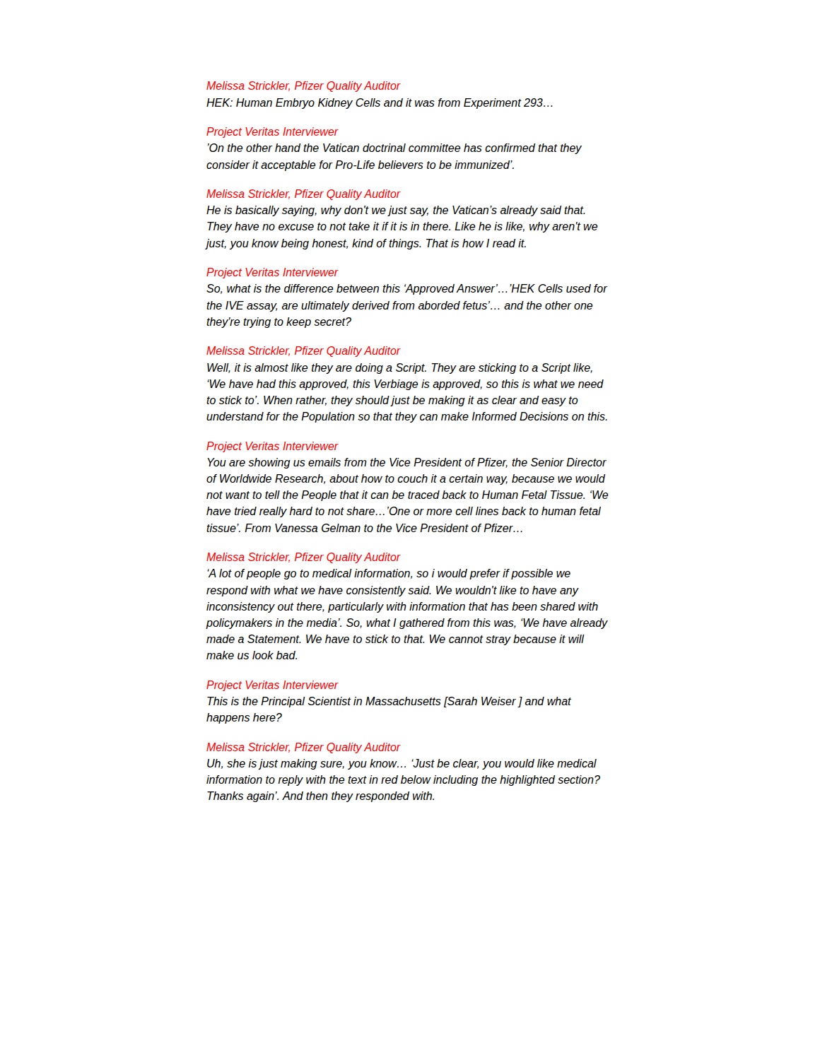Melissa Strickler, Pfizer Quality Auditor
HEK: Human Embryo Kidney Cells and it was from Experiment 293…
Project Veritas Interviewer
’On the other hand the Vatican doctrinal committee has confirmed that they consider it acceptable for Pro-Life believers to be immunized’.
Melissa Strickler, Pfizer Quality Auditor
He is basically saying, why don't we just say, the Vatican’s already said that. They have no excuse to not take it if it is in there. Like he is like, why aren't we just, you know being honest, kind of things. That is how I read it.
Project Veritas Interviewer
So, what is the difference between this ‘Approved Answer’…’HEK Cells used for the IVE assay, are ultimately derived from aborded fetus’… and the other one they're trying to keep secret?
Melissa Strickler, Pfizer Quality Auditor
Well, it is almost like they are doing a Script. They are sticking to a Script like, ‘We have had this approved, this Verbiage is approved, so this is what we need to stick to’. When rather, they should just be making it as clear and easy to understand for the Population so that they can make Informed Decisions on this.
Project Veritas Interviewer
You are showing us emails from the Vice President of Pfizer, the Senior Director of Worldwide Research, about how to couch it a certain way, because we would not want to tell the People that it can be traced back to Human Fetal Tissue. ‘We have tried really hard to not share…’One or more cell lines back to human fetal tissue’. From Vanessa Gelman to the Vice President of Pfizer…
Melissa Strickler, Pfizer Quality Auditor
‘A lot of people go to medical information, so i would prefer if possible we respond with what we have consistently said. We wouldn't like to have any inconsistency out there, particularly with information that has been shared with policymakers in the media’. So, what I gathered from this was, ‘We have already made a Statement. We have to stick to that. We cannot stray because it will make us look bad.
Project Veritas Interviewer
This is the Principal Scientist in Massachusetts [Sarah Weiser ] and what happens here?
Melissa Strickler, Pfizer Quality Auditor
Uh, she is just making sure, you know… ‘Just be clear, you would like medical information to reply with the text in red below including the highlighted section? Thanks again’. And then they responded with.